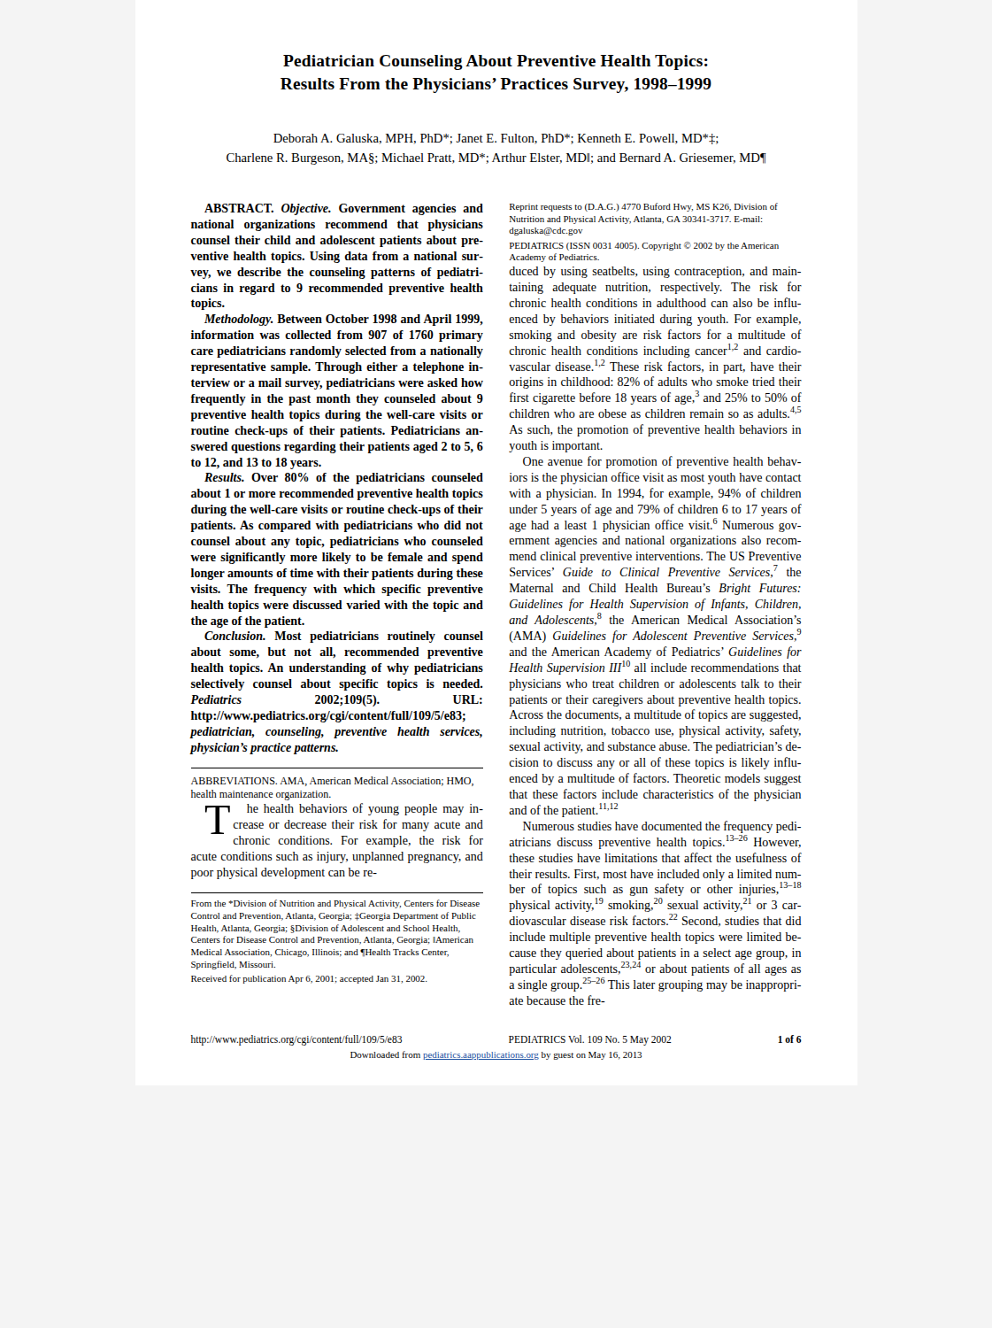Pediatrician Counseling About Preventive Health Topics:
Results From the Physicians’ Practices Survey, 1998–1999
Deborah A. Galuska, MPH, PhD*; Janet E. Fulton, PhD*; Kenneth E. Powell, MD*‡; Charlene R. Burgeson, MA§; Michael Pratt, MD*; Arthur Elster, MD‖; and Bernard A. Griesemer, MD¶
ABSTRACT. Objective. Government agencies and national organizations recommend that physicians counsel their child and adolescent patients about preventive health topics. Using data from a national survey, we describe the counseling patterns of pediatricians in regard to 9 recommended preventive health topics.
Methodology. Between October 1998 and April 1999, information was collected from 907 of 1760 primary care pediatricians randomly selected from a nationally representative sample. Through either a telephone interview or a mail survey, pediatricians were asked how frequently in the past month they counseled about 9 preventive health topics during the well-care visits or routine check-ups of their patients. Pediatricians answered questions regarding their patients aged 2 to 5, 6 to 12, and 13 to 18 years.
Results. Over 80% of the pediatricians counseled about 1 or more recommended preventive health topics during the well-care visits or routine check-ups of their patients. As compared with pediatricians who did not counsel about any topic, pediatricians who counseled were significantly more likely to be female and spend longer amounts of time with their patients during these visits. The frequency with which specific preventive health topics were discussed varied with the topic and the age of the patient.
Conclusion. Most pediatricians routinely counsel about some, but not all, recommended preventive health topics. An understanding of why pediatricians selectively counsel about specific topics is needed. Pediatrics 2002;109(5). URL: http://www.pediatrics.org/cgi/content/full/109/5/e83; pediatrician, counseling, preventive health services, physician’s practice patterns.
ABBREVIATIONS. AMA, American Medical Association; HMO, health maintenance organization.
The health behaviors of young people may increase or decrease their risk for many acute and chronic conditions. For example, the risk for acute conditions such as injury, unplanned pregnancy, and poor physical development can be re-
From the *Division of Nutrition and Physical Activity, Centers for Disease Control and Prevention, Atlanta, Georgia; ‡Georgia Department of Public Health, Atlanta, Georgia; §Division of Adolescent and School Health, Centers for Disease Control and Prevention, Atlanta, Georgia; ‖American Medical Association, Chicago, Illinois; and ¶Health Tracks Center, Springfield, Missouri.
Received for publication Apr 6, 2001; accepted Jan 31, 2002.
Reprint requests to (D.A.G.) 4770 Buford Hwy, MS K26, Division of Nutrition and Physical Activity, Atlanta, GA 30341-3717. E-mail: dgaluska@cdc.gov
PEDIATRICS (ISSN 0031 4005). Copyright © 2002 by the American Academy of Pediatrics.
duced by using seatbelts, using contraception, and maintaining adequate nutrition, respectively. The risk for chronic health conditions in adulthood can also be influenced by behaviors initiated during youth. For example, smoking and obesity are risk factors for a multitude of chronic health conditions including cancer1,2 and cardiovascular disease.1,2 These risk factors, in part, have their origins in childhood: 82% of adults who smoke tried their first cigarette before 18 years of age,3 and 25% to 50% of children who are obese as children remain so as adults.4,5 As such, the promotion of preventive health behaviors in youth is important.
One avenue for promotion of preventive health behaviors is the physician office visit as most youth have contact with a physician. In 1994, for example, 94% of children under 5 years of age and 79% of children 6 to 17 years of age had a least 1 physician office visit.6 Numerous government agencies and national organizations also recommend clinical preventive interventions. The US Preventive Services’ Guide to Clinical Preventive Services,7 the Maternal and Child Health Bureau’s Bright Futures: Guidelines for Health Supervision of Infants, Children, and Adolescents,8 the American Medical Association’s (AMA) Guidelines for Adolescent Preventive Services,9 and the American Academy of Pediatrics’ Guidelines for Health Supervision III10 all include recommendations that physicians who treat children or adolescents talk to their patients or their caregivers about preventive health topics. Across the documents, a multitude of topics are suggested, including nutrition, tobacco use, physical activity, safety, sexual activity, and substance abuse. The pediatrician’s decision to discuss any or all of these topics is likely influenced by a multitude of factors. Theoretic models suggest that these factors include characteristics of the physician and of the patient.11,12
Numerous studies have documented the frequency pediatricians discuss preventive health topics.13–26 However, these studies have limitations that affect the usefulness of their results. First, most have included only a limited number of topics such as gun safety or other injuries,13–18 physical activity,19 smoking,20 sexual activity,21 or 3 cardiovascular disease risk factors.22 Second, studies that did include multiple preventive health topics were limited because they queried about patients in a select age group, in particular adolescents,23,24 or about patients of all ages as a single group.25–26 This later grouping may be inappropriate because the fre-
http://www.pediatrics.org/cgi/content/full/109/5/e83 PEDIATRICS Vol. 109 No. 5 May 2002 1 of 6
Downloaded from pediatrics.aappublications.org by guest on May 16, 2013